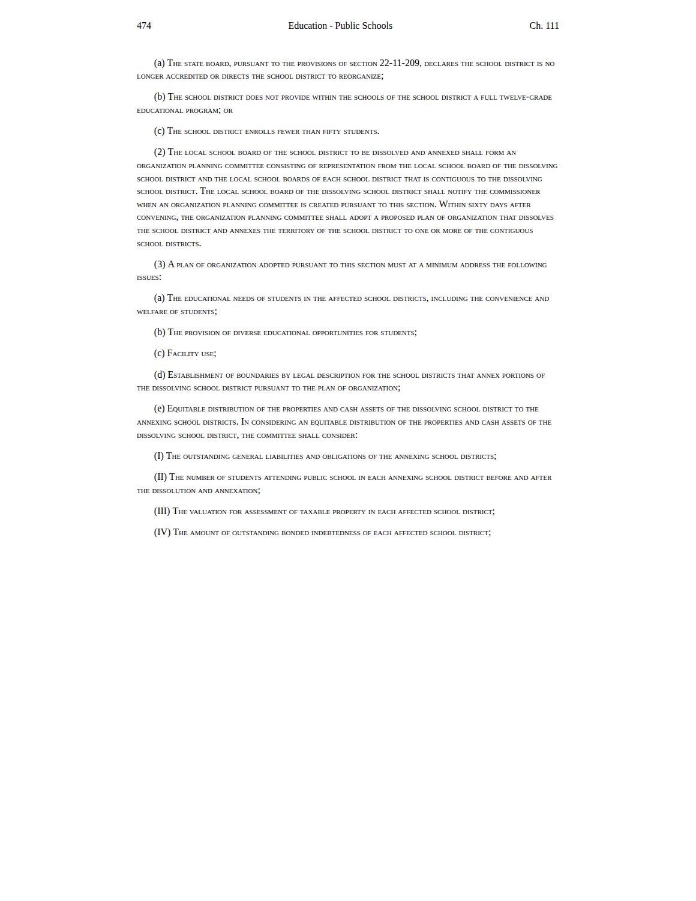474 Education - Public Schools Ch. 111
(a) The state board, pursuant to the provisions of section 22-11-209, declares the school district is no longer accredited or directs the school district to reorganize;
(b) The school district does not provide within the schools of the school district a full twelve-grade educational program; or
(c) The school district enrolls fewer than fifty students.
(2) The local school board of the school district to be dissolved and annexed shall form an organization planning committee consisting of representation from the local school board of the dissolving school district and the local school boards of each school district that is contiguous to the dissolving school district. The local school board of the dissolving school district shall notify the commissioner when an organization planning committee is created pursuant to this section. Within sixty days after convening, the organization planning committee shall adopt a proposed plan of organization that dissolves the school district and annexes the territory of the school district to one or more of the contiguous school districts.
(3) A plan of organization adopted pursuant to this section must at a minimum address the following issues:
(a) The educational needs of students in the affected school districts, including the convenience and welfare of students;
(b) The provision of diverse educational opportunities for students;
(c) Facility use;
(d) Establishment of boundaries by legal description for the school districts that annex portions of the dissolving school district pursuant to the plan of organization;
(e) Equitable distribution of the properties and cash assets of the dissolving school district to the annexing school districts. In considering an equitable distribution of the properties and cash assets of the dissolving school district, the committee shall consider:
(I) The outstanding general liabilities and obligations of the annexing school districts;
(II) The number of students attending public school in each annexing school district before and after the dissolution and annexation;
(III) The valuation for assessment of taxable property in each affected school district;
(IV) The amount of outstanding bonded indebtedness of each affected school district;